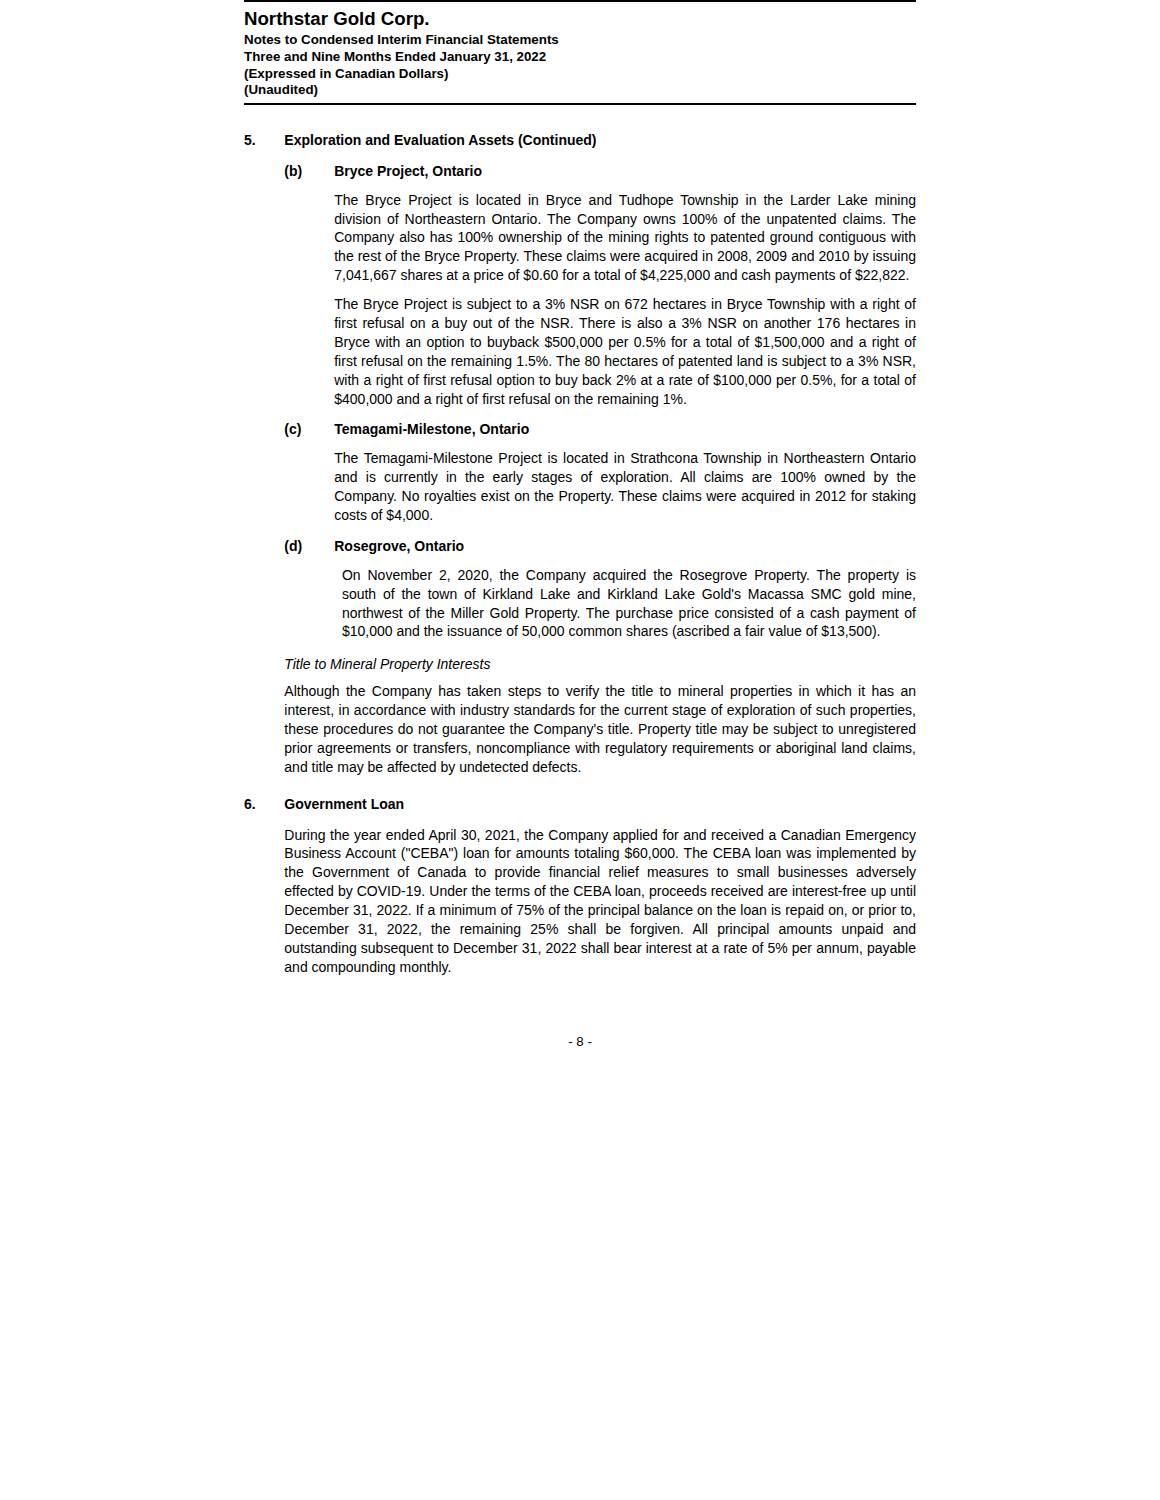Northstar Gold Corp.
Notes to Condensed Interim Financial Statements
Three and Nine Months Ended January 31, 2022
(Expressed in Canadian Dollars)
(Unaudited)
5.
Exploration and Evaluation Assets (Continued)
(b)
Bryce Project, Ontario
The Bryce Project is located in Bryce and Tudhope Township in the Larder Lake mining division of Northeastern Ontario. The Company owns 100% of the unpatented claims. The Company also has 100% ownership of the mining rights to patented ground contiguous with the rest of the Bryce Property. These claims were acquired in 2008, 2009 and 2010 by issuing 7,041,667 shares at a price of $0.60 for a total of $4,225,000 and cash payments of $22,822.
The Bryce Project is subject to a 3% NSR on 672 hectares in Bryce Township with a right of first refusal on a buy out of the NSR. There is also a 3% NSR on another 176 hectares in Bryce with an option to buyback $500,000 per 0.5% for a total of $1,500,000 and a right of first refusal on the remaining 1.5%. The 80 hectares of patented land is subject to a 3% NSR, with a right of first refusal option to buy back 2% at a rate of $100,000 per 0.5%, for a total of $400,000 and a right of first refusal on the remaining 1%.
(c)
Temagami-Milestone, Ontario
The Temagami-Milestone Project is located in Strathcona Township in Northeastern Ontario and is currently in the early stages of exploration. All claims are 100% owned by the Company. No royalties exist on the Property. These claims were acquired in 2012 for staking costs of $4,000.
(d)
Rosegrove, Ontario
On November 2, 2020, the Company acquired the Rosegrove Property. The property is south of the town of Kirkland Lake and Kirkland Lake Gold's Macassa SMC gold mine, northwest of the Miller Gold Property. The purchase price consisted of a cash payment of $10,000 and the issuance of 50,000 common shares (ascribed a fair value of $13,500).
Title to Mineral Property Interests
Although the Company has taken steps to verify the title to mineral properties in which it has an interest, in accordance with industry standards for the current stage of exploration of such properties, these procedures do not guarantee the Company's title. Property title may be subject to unregistered prior agreements or transfers, noncompliance with regulatory requirements or aboriginal land claims, and title may be affected by undetected defects.
6.
Government Loan
During the year ended April 30, 2021, the Company applied for and received a Canadian Emergency Business Account ("CEBA") loan for amounts totaling $60,000. The CEBA loan was implemented by the Government of Canada to provide financial relief measures to small businesses adversely effected by COVID-19. Under the terms of the CEBA loan, proceeds received are interest-free up until December 31, 2022. If a minimum of 75% of the principal balance on the loan is repaid on, or prior to, December 31, 2022, the remaining 25% shall be forgiven. All principal amounts unpaid and outstanding subsequent to December 31, 2022 shall bear interest at a rate of 5% per annum, payable and compounding monthly.
- 8 -